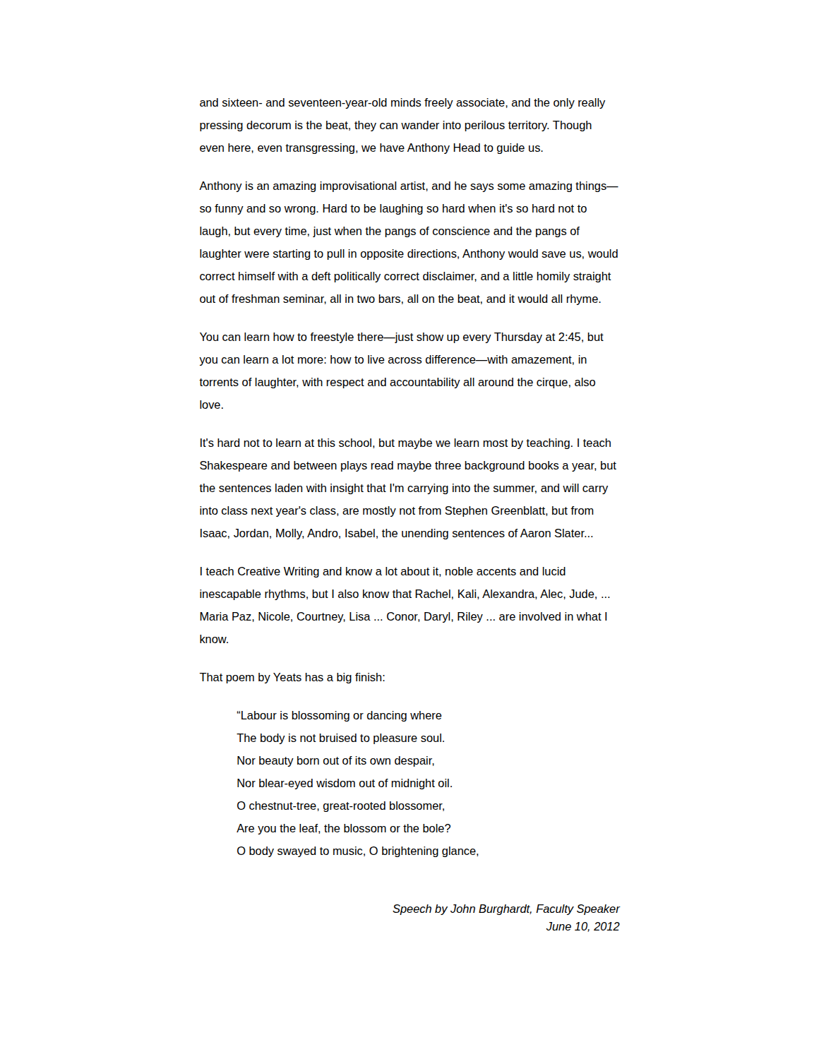and sixteen- and seventeen-year-old minds freely associate, and the only really pressing decorum is the beat, they can wander into perilous territory. Though even here, even transgressing, we have Anthony Head to guide us.
Anthony is an amazing improvisational artist, and he says some amazing things—so funny and so wrong. Hard to be laughing so hard when it's so hard not to laugh, but every time, just when the pangs of conscience and the pangs of laughter were starting to pull in opposite directions, Anthony would save us, would correct himself with a deft politically correct disclaimer, and a little homily straight out of freshman seminar, all in two bars, all on the beat, and it would all rhyme.
You can learn how to freestyle there—just show up every Thursday at 2:45, but you can learn a lot more: how to live across difference—with amazement, in torrents of laughter, with respect and accountability all around the cirque, also love.
It's hard not to learn at this school, but maybe we learn most by teaching. I teach Shakespeare and between plays read maybe three background books a year, but the sentences laden with insight that I'm carrying into the summer, and will carry into class next year's class, are mostly not from Stephen Greenblatt, but from Isaac, Jordan, Molly, Andro, Isabel, the unending sentences of Aaron Slater...
I teach Creative Writing and know a lot about it, noble accents and lucid inescapable rhythms, but I also know that Rachel, Kali, Alexandra, Alec, Jude, ... Maria Paz, Nicole, Courtney, Lisa ... Conor, Daryl, Riley ... are involved in what I know.
That poem by Yeats has a big finish:
“Labour is blossoming or dancing where
The body is not bruised to pleasure soul.
Nor beauty born out of its own despair,
Nor blear-eyed wisdom out of midnight oil.
O chestnut-tree, great-rooted blossomer,
Are you the leaf, the blossom or the bole?
O body swayed to music, O brightening glance,
Speech by John Burghardt, Faculty Speaker
June 10, 2012